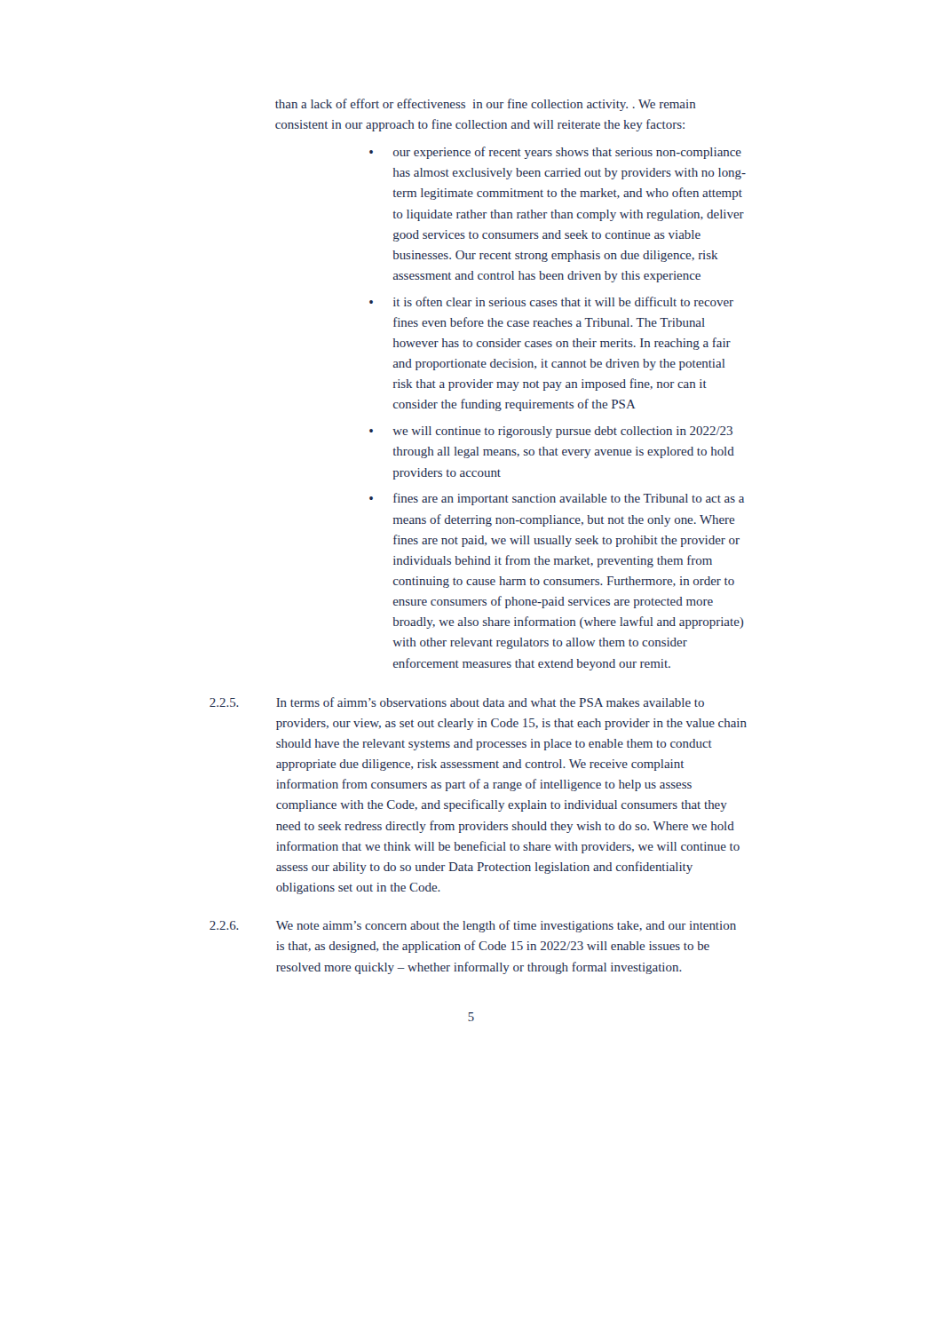than a lack of effort or effectiveness in our fine collection activity. . We remain consistent in our approach to fine collection and will reiterate the key factors:
our experience of recent years shows that serious non-compliance has almost exclusively been carried out by providers with no long-term legitimate commitment to the market, and who often attempt to liquidate rather than rather than comply with regulation, deliver good services to consumers and seek to continue as viable businesses. Our recent strong emphasis on due diligence, risk assessment and control has been driven by this experience
it is often clear in serious cases that it will be difficult to recover fines even before the case reaches a Tribunal. The Tribunal however has to consider cases on their merits. In reaching a fair and proportionate decision, it cannot be driven by the potential risk that a provider may not pay an imposed fine, nor can it consider the funding requirements of the PSA
we will continue to rigorously pursue debt collection in 2022/23 through all legal means, so that every avenue is explored to hold providers to account
fines are an important sanction available to the Tribunal to act as a means of deterring non-compliance, but not the only one. Where fines are not paid, we will usually seek to prohibit the provider or individuals behind it from the market, preventing them from continuing to cause harm to consumers. Furthermore, in order to ensure consumers of phone-paid services are protected more broadly, we also share information (where lawful and appropriate) with other relevant regulators to allow them to consider enforcement measures that extend beyond our remit.
2.2.5.
In terms of aimm’s observations about data and what the PSA makes available to providers, our view, as set out clearly in Code 15, is that each provider in the value chain should have the relevant systems and processes in place to enable them to conduct appropriate due diligence, risk assessment and control. We receive complaint information from consumers as part of a range of intelligence to help us assess compliance with the Code, and specifically explain to individual consumers that they need to seek redress directly from providers should they wish to do so. Where we hold information that we think will be beneficial to share with providers, we will continue to assess our ability to do so under Data Protection legislation and confidentiality obligations set out in the Code.
2.2.6.
We note aimm’s concern about the length of time investigations take, and our intention is that, as designed, the application of Code 15 in 2022/23 will enable issues to be resolved more quickly – whether informally or through formal investigation.
5